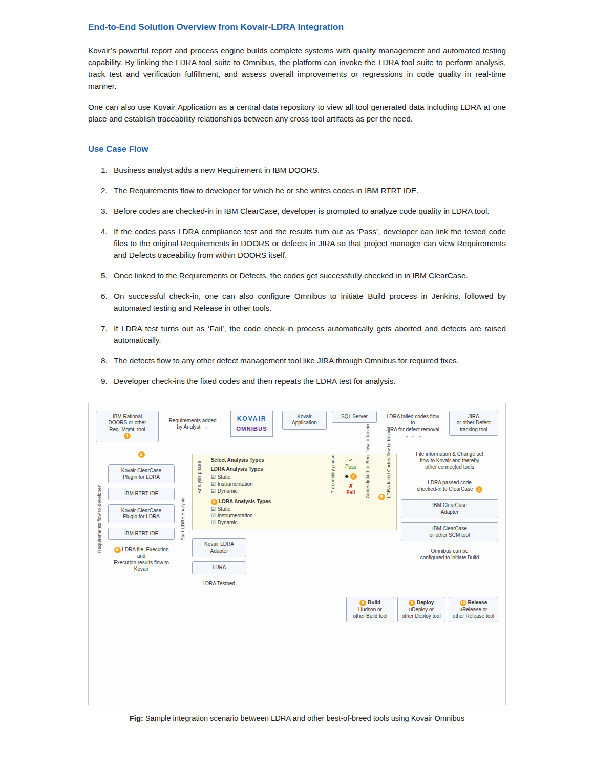End-to-End Solution Overview from Kovair-LDRA Integration
Kovair’s powerful report and process engine builds complete systems with quality management and automated testing capability. By linking the LDRA tool suite to Omnibus, the platform can invoke the LDRA tool suite to perform analysis, track test and verification fulfillment, and assess overall improvements or regressions in code quality in real-time manner.
One can also use Kovair Application as a central data repository to view all tool generated data including LDRA at one place and establish traceability relationships between any cross-tool artifacts as per the need.
Use Case Flow
Business analyst adds a new Requirement in IBM DOORS.
The Requirements flow to developer for which he or she writes codes in IBM RTRT IDE.
Before codes are checked-in in IBM ClearCase, developer is prompted to analyze code quality in LDRA tool.
If the codes pass LDRA compliance test and the results turn out as ‘Pass’, developer can link the tested code files to the original Requirements in DOORS or defects in JIRA so that project manager can view Requirements and Defects traceability from within DOORS itself.
Once linked to the Requirements or Defects, the codes get successfully checked-in in IBM ClearCase.
On successful check-in, one can also configure Omnibus to initiate Build process in Jenkins, followed by automated testing and Release in other tools.
If LDRA test turns out as ‘Fail’, the code check-in process automatically gets aborted and defects are raised automatically.
The defects flow to any other defect management tool like JIRA through Omnibus for required fixes.
Developer check-ins the fixed codes and then repeats the LDRA test for analysis.
IBM Rational
DOORS or other
Req. Mgmt. tool
1
Requirements added
by Analyst →
KOVAIR
OMNIBUS
Kovair
Application
SQL Server
LDRA failed codes flow to
JIRA for defect removal
→ → →
JIRA
or other Defect
tracking tool
Requirements flow to developer
2
Kovair ClearCase
Plugin for LDRA
IBM RTRT IDE
Kovair ClearCase
Plugin for LDRA
IBM RTRT IDE
6 LDRA file, Execution and
Execution results flow to Kovair
Start LDRA Analysis
Analysis phase
Select Analysis Types
LDRA Analysis Types
Static
Instrumentation
Dynamic
3 LDRA Analysis Types
Static
Instrumentation
Dynamic
Traceability phase
✔
Pass
◆ 4
✘
Fail
Codes linked to Req. flow to Kovair
5 LDRA failed Codes flow to Kovair
Kovair LDRA
Adapter
LDRA
LDRA Testbed
File information & Change set
flow to Kovair and thereby
other connected tools
LDRA passed code
checked-in to ClearCase 7
IBM ClearCase
Adapter
IBM ClearCase
or other SCM tool
Omnibus can be
configured to initiate Build
8 Build
Hudson or
other Build tool
9 Deploy
uDeploy or
other Deploy tool
10 Release
uRelease or
other Release tool
Fig: Sample integration scenario between LDRA and other best-of-breed tools using Kovair Omnibus